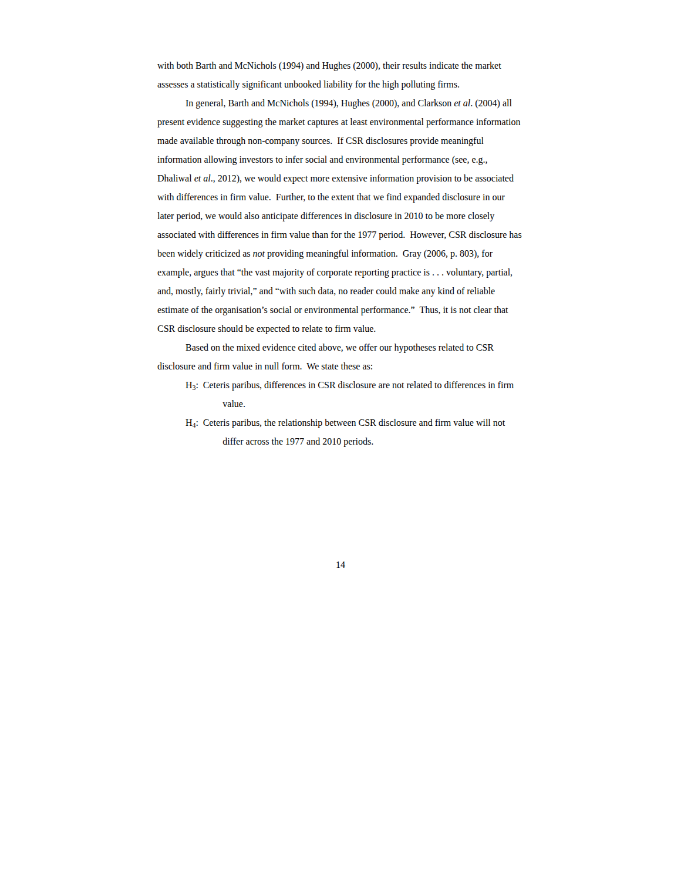with both Barth and McNichols (1994) and Hughes (2000), their results indicate the market assesses a statistically significant unbooked liability for the high polluting firms.
In general, Barth and McNichols (1994), Hughes (2000), and Clarkson et al. (2004) all present evidence suggesting the market captures at least environmental performance information made available through non-company sources. If CSR disclosures provide meaningful information allowing investors to infer social and environmental performance (see, e.g., Dhaliwal et al., 2012), we would expect more extensive information provision to be associated with differences in firm value. Further, to the extent that we find expanded disclosure in our later period, we would also anticipate differences in disclosure in 2010 to be more closely associated with differences in firm value than for the 1977 period. However, CSR disclosure has been widely criticized as not providing meaningful information. Gray (2006, p. 803), for example, argues that “the vast majority of corporate reporting practice is . . . voluntary, partial, and, mostly, fairly trivial,” and “with such data, no reader could make any kind of reliable estimate of the organisation’s social or environmental performance.” Thus, it is not clear that CSR disclosure should be expected to relate to firm value.
Based on the mixed evidence cited above, we offer our hypotheses related to CSR disclosure and firm value in null form. We state these as:
H3: Ceteris paribus, differences in CSR disclosure are not related to differences in firm value.
H4: Ceteris paribus, the relationship between CSR disclosure and firm value will not differ across the 1977 and 2010 periods.
14